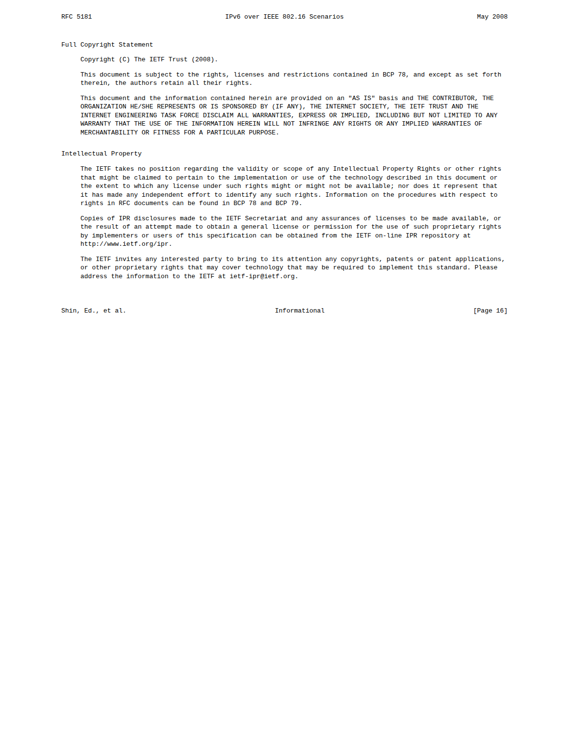RFC 5181 IPv6 over IEEE 802.16 Scenarios May 2008
Full Copyright Statement
Copyright (C) The IETF Trust (2008).
This document is subject to the rights, licenses and restrictions contained in BCP 78, and except as set forth therein, the authors retain all their rights.
This document and the information contained herein are provided on an "AS IS" basis and THE CONTRIBUTOR, THE ORGANIZATION HE/SHE REPRESENTS OR IS SPONSORED BY (IF ANY), THE INTERNET SOCIETY, THE IETF TRUST AND THE INTERNET ENGINEERING TASK FORCE DISCLAIM ALL WARRANTIES, EXPRESS OR IMPLIED, INCLUDING BUT NOT LIMITED TO ANY WARRANTY THAT THE USE OF THE INFORMATION HEREIN WILL NOT INFRINGE ANY RIGHTS OR ANY IMPLIED WARRANTIES OF MERCHANTABILITY OR FITNESS FOR A PARTICULAR PURPOSE.
Intellectual Property
The IETF takes no position regarding the validity or scope of any Intellectual Property Rights or other rights that might be claimed to pertain to the implementation or use of the technology described in this document or the extent to which any license under such rights might or might not be available; nor does it represent that it has made any independent effort to identify any such rights. Information on the procedures with respect to rights in RFC documents can be found in BCP 78 and BCP 79.
Copies of IPR disclosures made to the IETF Secretariat and any assurances of licenses to be made available, or the result of an attempt made to obtain a general license or permission for the use of such proprietary rights by implementers or users of this specification can be obtained from the IETF on-line IPR repository at http://www.ietf.org/ipr.
The IETF invites any interested party to bring to its attention any copyrights, patents or patent applications, or other proprietary rights that may cover technology that may be required to implement this standard. Please address the information to the IETF at ietf-ipr@ietf.org.
Shin, Ed., et al. Informational [Page 16]